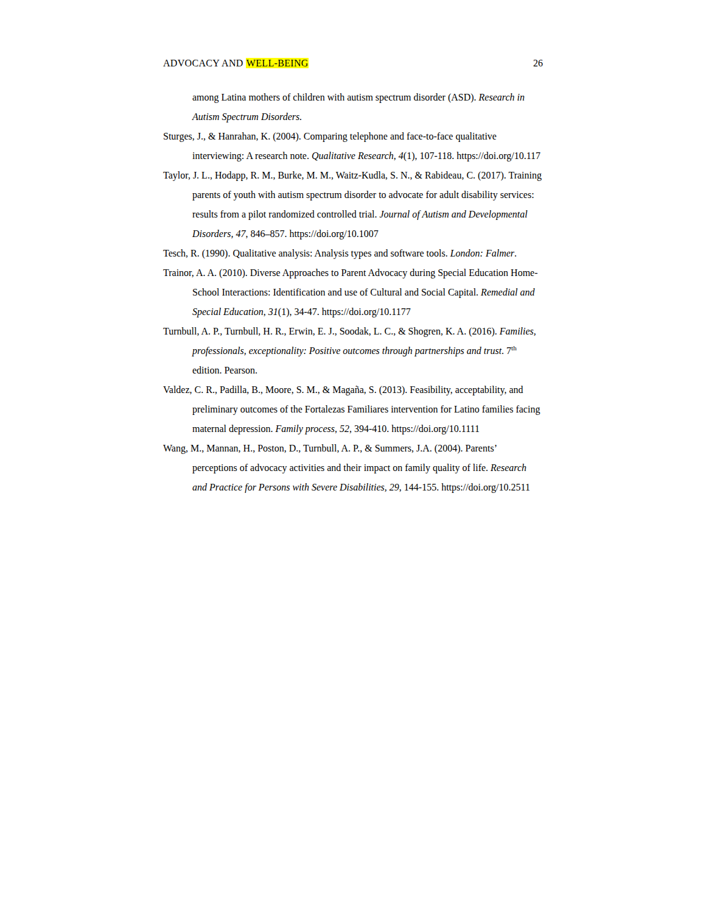Advocacy and Well-Being 26
among Latina mothers of children with autism spectrum disorder (ASD). Research in Autism Spectrum Disorders.
Sturges, J., & Hanrahan, K. (2004). Comparing telephone and face-to-face qualitative interviewing: A research note. Qualitative Research, 4(1), 107-118. https://doi.org/10.117
Taylor, J. L., Hodapp, R. M., Burke, M. M., Waitz-Kudla, S. N., & Rabideau, C. (2017). Training parents of youth with autism spectrum disorder to advocate for adult disability services: results from a pilot randomized controlled trial. Journal of Autism and Developmental Disorders, 47, 846–857. https://doi.org/10.1007
Tesch, R. (1990). Qualitative analysis: Analysis types and software tools. London: Falmer.
Trainor, A. A. (2010). Diverse Approaches to Parent Advocacy during Special Education Home-School Interactions: Identification and use of Cultural and Social Capital. Remedial and Special Education, 31(1), 34-47. https://doi.org/10.1177
Turnbull, A. P., Turnbull, H. R., Erwin, E. J., Soodak, L. C., & Shogren, K. A. (2016). Families, professionals, exceptionality: Positive outcomes through partnerships and trust. 7th edition. Pearson.
Valdez, C. R., Padilla, B., Moore, S. M., & Magaña, S. (2013). Feasibility, acceptability, and preliminary outcomes of the Fortalezas Familiares intervention for Latino families facing maternal depression. Family process, 52, 394-410. https://doi.org/10.1111
Wang, M., Mannan, H., Poston, D., Turnbull, A. P., & Summers, J.A. (2004). Parents’ perceptions of advocacy activities and their impact on family quality of life. Research and Practice for Persons with Severe Disabilities, 29, 144-155. https://doi.org/10.2511